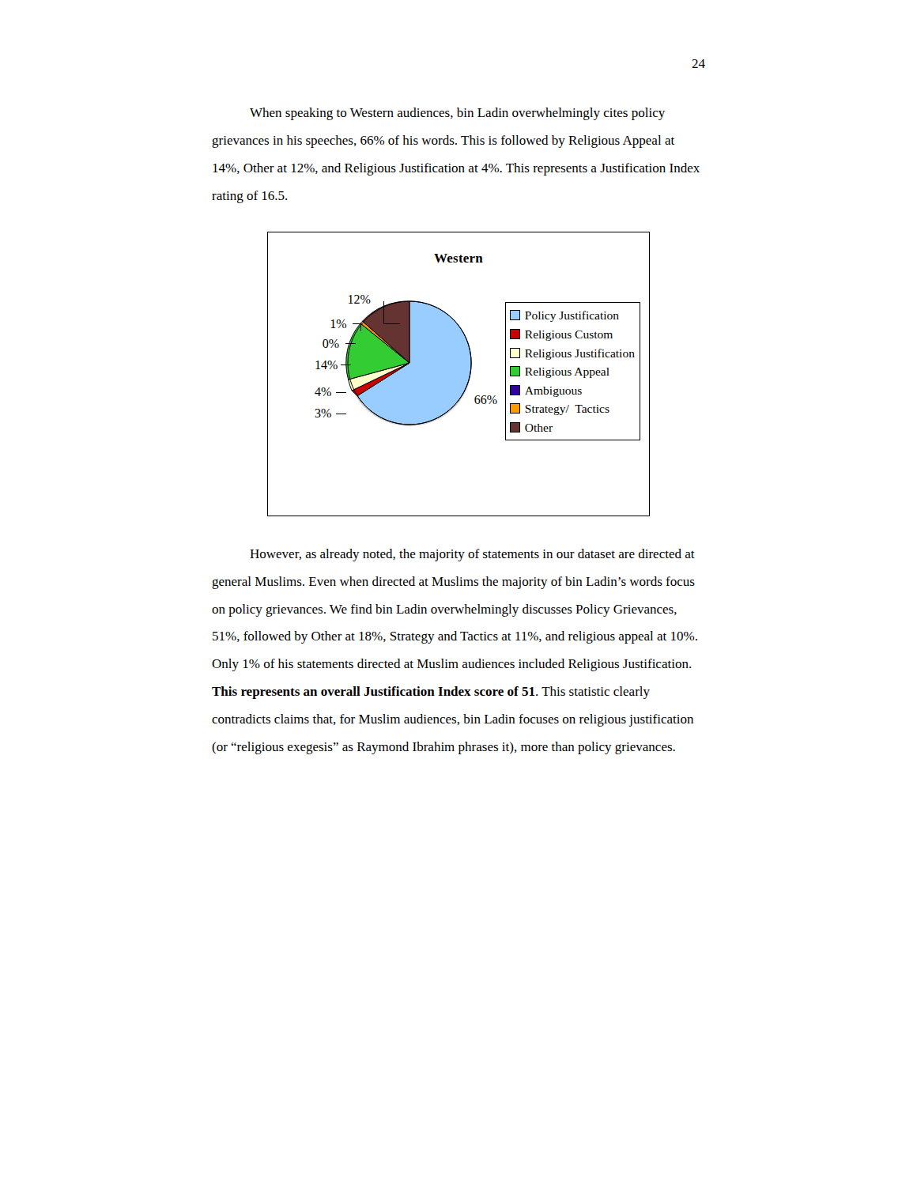24
When speaking to Western audiences, bin Ladin overwhelmingly cites policy grievances in his speeches, 66% of his words. This is followed by Religious Appeal at 14%, Other at 12%, and Religious Justification at 4%. This represents a Justification Index rating of 16.5.
Western
12%
1%
0%
14%
4%
3%
66%
Policy Justification
Religious Custom
Religious Justification
Religious Appeal
Ambiguous
Strategy/ Tactics
Other
However, as already noted, the majority of statements in our dataset are directed at general Muslims. Even when directed at Muslims the majority of bin Ladin’s words focus on policy grievances. We find bin Ladin overwhelmingly discusses Policy Grievances, 51%, followed by Other at 18%, Strategy and Tactics at 11%, and religious appeal at 10%. Only 1% of his statements directed at Muslim audiences included Religious Justification. This represents an overall Justification Index score of 51. This statistic clearly contradicts claims that, for Muslim audiences, bin Ladin focuses on religious justification (or “religious exegesis” as Raymond Ibrahim phrases it), more than policy grievances.